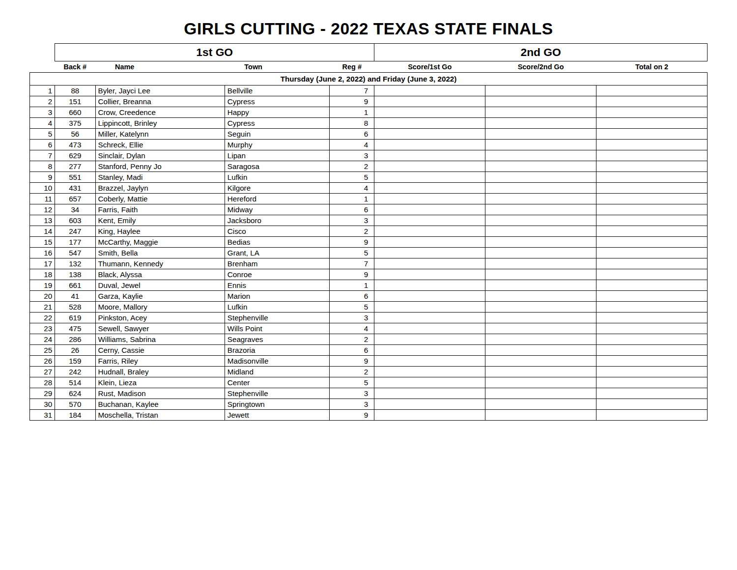GIRLS CUTTING - 2022 TEXAS STATE FINALS
| | 1st GO | 2nd GO |
| | Back # | Name | Town | Reg # | Score/1st Go | Score/2nd Go | Total on 2 |
| Thursday (June 2, 2022) and Friday (June 3, 2022) |
| 1 | 88 | Byler, Jayci Lee | Bellville | 7 | | | |
| 2 | 151 | Collier, Breanna | Cypress | 9 | | | |
| 3 | 660 | Crow, Creedence | Happy | 1 | | | |
| 4 | 375 | Lippincott, Brinley | Cypress | 8 | | | |
| 5 | 56 | Miller, Katelynn | Seguin | 6 | | | |
| 6 | 473 | Schreck, Ellie | Murphy | 4 | | | |
| 7 | 629 | Sinclair, Dylan | Lipan | 3 | | | |
| 8 | 277 | Stanford, Penny Jo | Saragosa | 2 | | | |
| 9 | 551 | Stanley, Madi | Lufkin | 5 | | | |
| 10 | 431 | Brazzel, Jaylyn | Kilgore | 4 | | | |
| 11 | 657 | Coberly, Mattie | Hereford | 1 | | | |
| 12 | 34 | Farris, Faith | Midway | 6 | | | |
| 13 | 603 | Kent, Emily | Jacksboro | 3 | | | |
| 14 | 247 | King, Haylee | Cisco | 2 | | | |
| 15 | 177 | McCarthy, Maggie | Bedias | 9 | | | |
| 16 | 547 | Smith, Bella | Grant, LA | 5 | | | |
| 17 | 132 | Thumann, Kennedy | Brenham | 7 | | | |
| 18 | 138 | Black, Alyssa | Conroe | 9 | | | |
| 19 | 661 | Duval, Jewel | Ennis | 1 | | | |
| 20 | 41 | Garza, Kaylie | Marion | 6 | | | |
| 21 | 528 | Moore, Mallory | Lufkin | 5 | | | |
| 22 | 619 | Pinkston, Acey | Stephenville | 3 | | | |
| 23 | 475 | Sewell, Sawyer | Wills Point | 4 | | | |
| 24 | 286 | Williams, Sabrina | Seagraves | 2 | | | |
| 25 | 26 | Cerny, Cassie | Brazoria | 6 | | | |
| 26 | 159 | Farris, Riley | Madisonville | 9 | | | |
| 27 | 242 | Hudnall, Braley | Midland | 2 | | | |
| 28 | 514 | Klein, Lieza | Center | 5 | | | |
| 29 | 624 | Rust, Madison | Stephenville | 3 | | | |
| 30 | 570 | Buchanan, Kaylee | Springtown | 3 | | | |
| 31 | 184 | Moschella, Tristan | Jewett | 9 | | | |